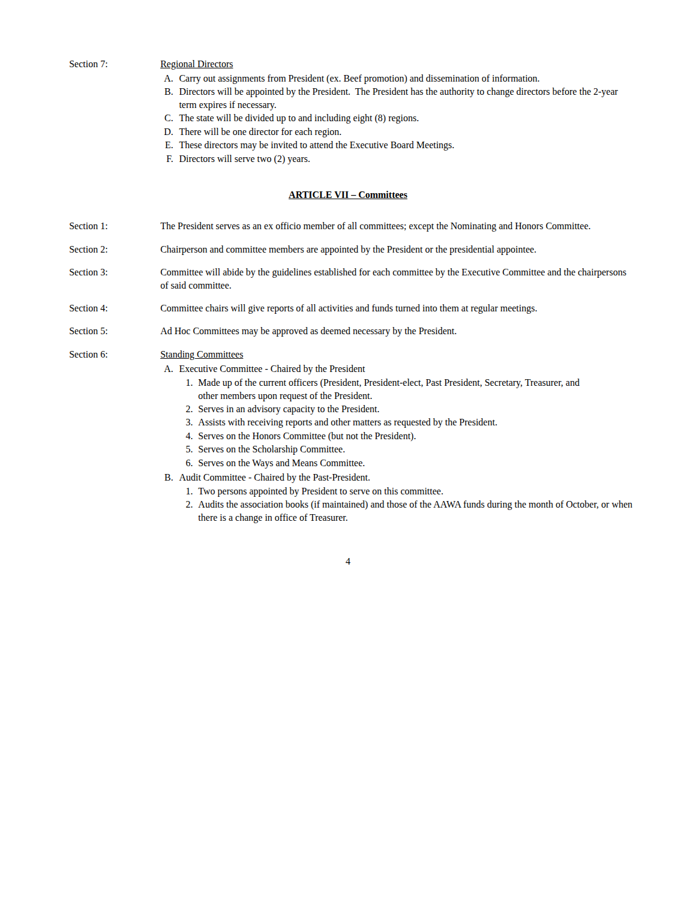Section 7:
Regional Directors
Carry out assignments from President (ex. Beef promotion) and dissemination of information.
Directors will be appointed by the President. The President has the authority to change directors before the 2-year term expires if necessary.
The state will be divided up to and including eight (8) regions.
There will be one director for each region.
These directors may be invited to attend the Executive Board Meetings.
Directors will serve two (2) years.
ARTICLE VII – Committees
Section 1:
The President serves as an ex officio member of all committees; except the Nominating and Honors Committee.
Section 2:
Chairperson and committee members are appointed by the President or the presidential appointee.
Section 3:
Committee will abide by the guidelines established for each committee by the Executive Committee and the chairpersons of said committee.
Section 4:
Committee chairs will give reports of all activities and funds turned into them at regular meetings.
Section 5:
Ad Hoc Committees may be approved as deemed necessary by the President.
Section 6:
Standing Committees
Executive Committee - Chaired by the President
Made up of the current officers (President, President-elect, Past President, Secretary, Treasurer, and other members upon request of the President.
Serves in an advisory capacity to the President.
Assists with receiving reports and other matters as requested by the President.
Serves on the Honors Committee (but not the President).
Serves on the Scholarship Committee.
Serves on the Ways and Means Committee.
Audit Committee - Chaired by the Past-President.
Two persons appointed by President to serve on this committee.
Audits the association books (if maintained) and those of the AAWA funds during the month of October, or when there is a change in office of Treasurer.
4